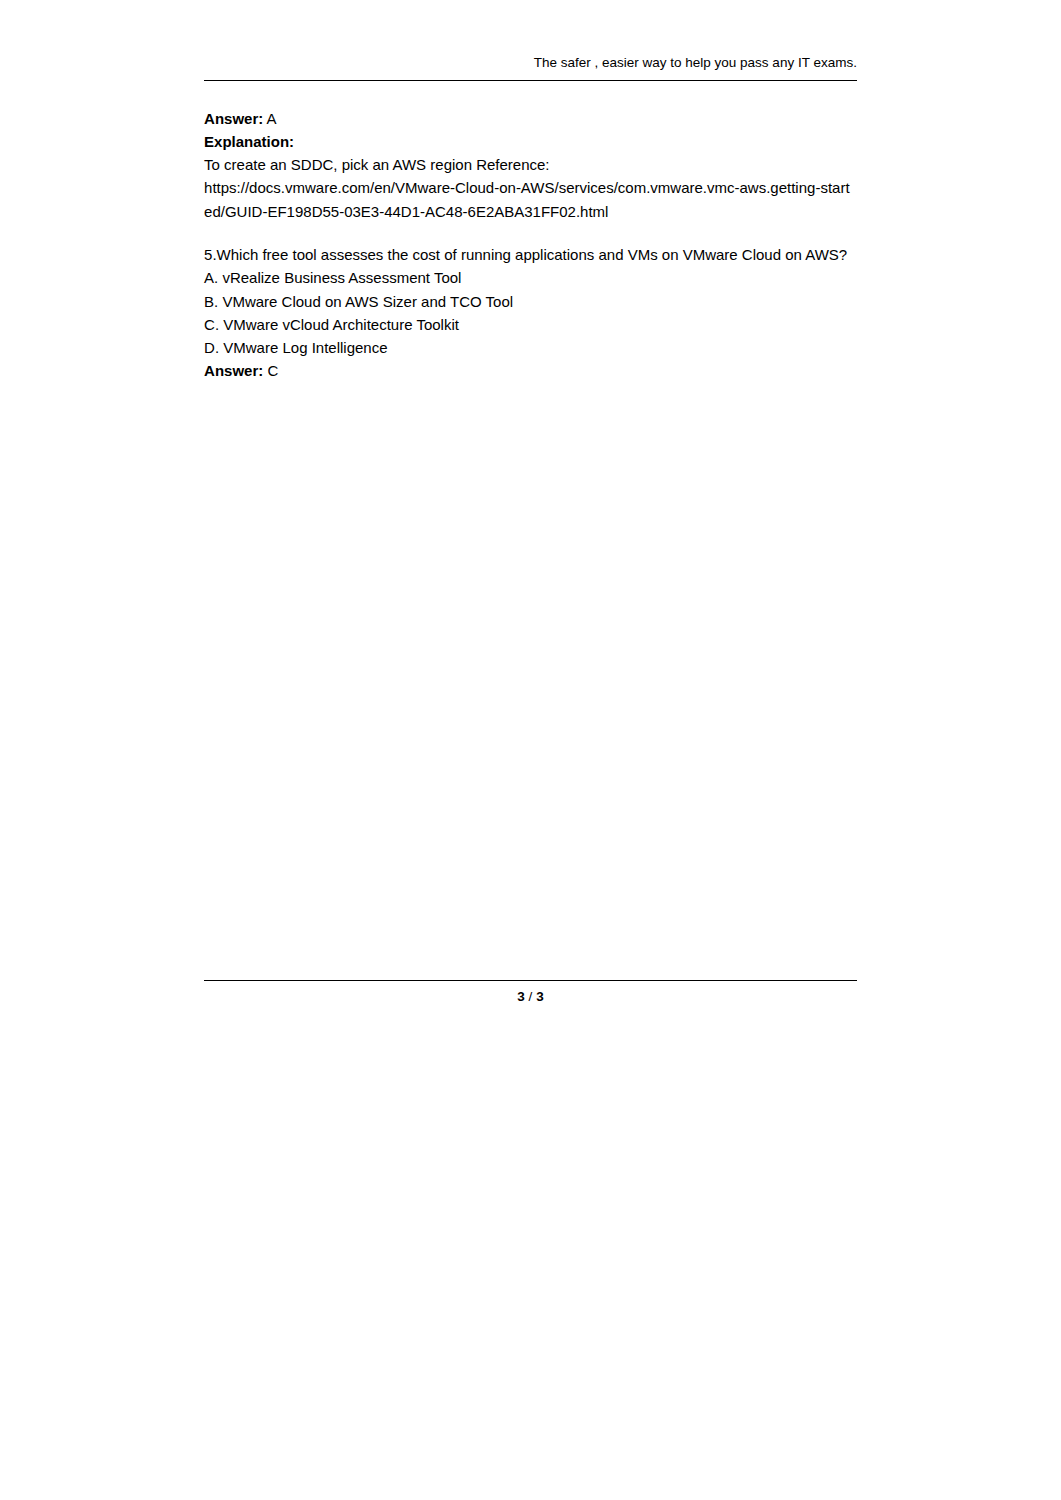The safer , easier way to help you pass any IT exams.
Answer: A
Explanation:
To create an SDDC, pick an AWS region Reference:
https://docs.vmware.com/en/VMware-Cloud-on-AWS/services/com.vmware.vmc-aws.getting-started/GUID-EF198D55-03E3-44D1-AC48-6E2ABA31FF02.html
5.Which free tool assesses the cost of running applications and VMs on VMware Cloud on AWS?
A. vRealize Business Assessment Tool
B. VMware Cloud on AWS Sizer and TCO Tool
C. VMware vCloud Architecture Toolkit
D. VMware Log Intelligence
Answer: C
3 / 3